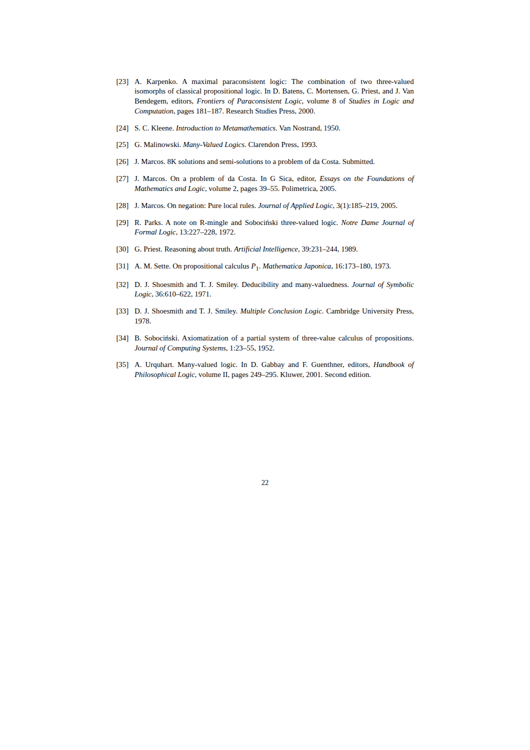[23] A. Karpenko. A maximal paraconsistent logic: The combination of two three-valued isomorphs of classical propositional logic. In D. Batens, C. Mortensen, G. Priest, and J. Van Bendegem, editors, Frontiers of Paraconsistent Logic, volume 8 of Studies in Logic and Computation, pages 181–187. Research Studies Press, 2000.
[24] S. C. Kleene. Introduction to Metamathematics. Van Nostrand, 1950.
[25] G. Malinowski. Many-Valued Logics. Clarendon Press, 1993.
[26] J. Marcos. 8K solutions and semi-solutions to a problem of da Costa. Submitted.
[27] J. Marcos. On a problem of da Costa. In G Sica, editor, Essays on the Foundations of Mathematics and Logic, volume 2, pages 39–55. Polimetrica, 2005.
[28] J. Marcos. On negation: Pure local rules. Journal of Applied Logic, 3(1):185–219, 2005.
[29] R. Parks. A note on R-mingle and Sobociński three-valued logic. Notre Dame Journal of Formal Logic, 13:227–228, 1972.
[30] G. Priest. Reasoning about truth. Artificial Intelligence, 39:231–244, 1989.
[31] A. M. Sette. On propositional calculus P1. Mathematica Japonica, 16:173–180, 1973.
[32] D. J. Shoesmith and T. J. Smiley. Deducibility and many-valuedness. Journal of Symbolic Logic, 36:610–622, 1971.
[33] D. J. Shoesmith and T. J. Smiley. Multiple Conclusion Logic. Cambridge University Press, 1978.
[34] B. Sobociński. Axiomatization of a partial system of three-value calculus of propositions. Journal of Computing Systems, 1:23–55, 1952.
[35] A. Urquhart. Many-valued logic. In D. Gabbay and F. Guenthner, editors, Handbook of Philosophical Logic, volume II, pages 249–295. Kluwer, 2001. Second edition.
22